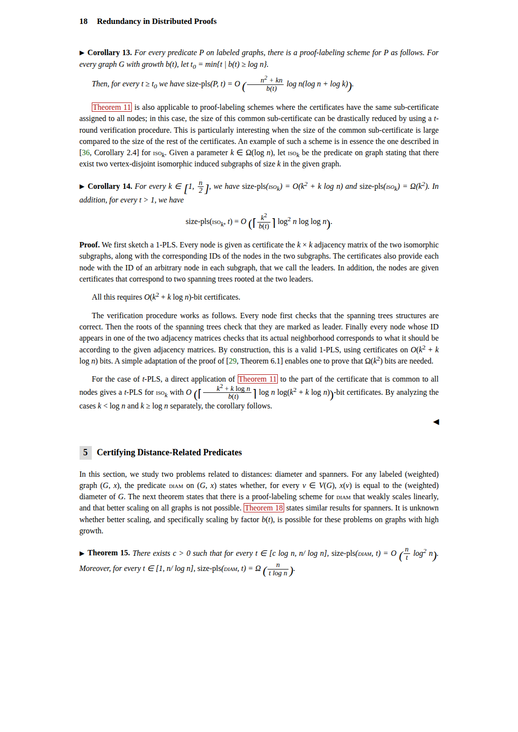18 Redundancy in Distributed Proofs
Corollary 13. For every predicate P on labeled graphs, there is a proof-labeling scheme for P as follows. For every graph G with growth b(t), let t0 = min{t | b(t) ≥ log n}.
Then, for every t ≥ t0 we have size-pls(P, t) = O (n2 + kn b(t) log n(log n + log k)).
Theorem 11 is also applicable to proof-labeling schemes where the certificates have the same sub-certificate assigned to all nodes; in this case, the size of this common sub-certificate can be drastically reduced by using a t-round verification procedure. This is particularly interesting when the size of the common sub-certificate is large compared to the size of the rest of the certificates. An example of such a scheme is in essence the one described in [36, Corollary 2.4] for isok. Given a parameter k ∈ Ω(log n), let isok be the predicate on graph stating that there exist two vertex-disjoint isomorphic induced subgraphs of size k in the given graph.
Corollary 14. For every k ∈ [1, n 2], we have size-pls(isok) = O(k2 + k log n) and size-pls(isok) = Ω(k2). In addition, for every t > 1, we have
size-pls(isok, t) = O (⌈k2 b(t)⌉ log2 n log log n).
Proof. We first sketch a 1-PLS. Every node is given as certificate the k × k adjacency matrix of the two isomorphic subgraphs, along with the corresponding IDs of the nodes in the two subgraphs. The certificates also provide each node with the ID of an arbitrary node in each subgraph, that we call the leaders. In addition, the nodes are given certificates that correspond to two spanning trees rooted at the two leaders.
All this requires O(k2 + k log n)-bit certificates.
The verification procedure works as follows. Every node first checks that the spanning trees structures are correct. Then the roots of the spanning trees check that they are marked as leader. Finally every node whose ID appears in one of the two adjacency matrices checks that its actual neighborhood corresponds to what it should be according to the given adjacency matrices. By construction, this is a valid 1-PLS, using certificates on O(k2 + k log n) bits. A simple adaptation of the proof of [29, Theorem 6.1] enables one to prove that Ω(k2) bits are needed.
For the case of t-PLS, a direct application of Theorem 11 to the part of the certificate that is common to all nodes gives a t-PLS for isok with O (⌈k2 + k log n b(t)⌉ log n log(k2 + k log n))-bit certificates. By analyzing the cases k < log n and k ≥ log n separately, the corollary follows.
◀
5 Certifying Distance-Related Predicates
In this section, we study two problems related to distances: diameter and spanners. For any labeled (weighted) graph (G, x), the predicate diam on (G, x) states whether, for every v ∈ V(G), x(v) is equal to the (weighted) diameter of G. The next theorem states that there is a proof-labeling scheme for diam that weakly scales linearly, and that better scaling on all graphs is not possible. Theorem 18 states similar results for spanners. It is unknown whether better scaling, and specifically scaling by factor b(t), is possible for these problems on graphs with high growth.
Theorem 15. There exists c > 0 such that for every t ∈ [c log n, n/ log n], size-pls(diam, t) = O (nt log2 n). Moreover, for every t ∈ [1, n/ log n], size-pls(diam, t) = Ω (nt log n).